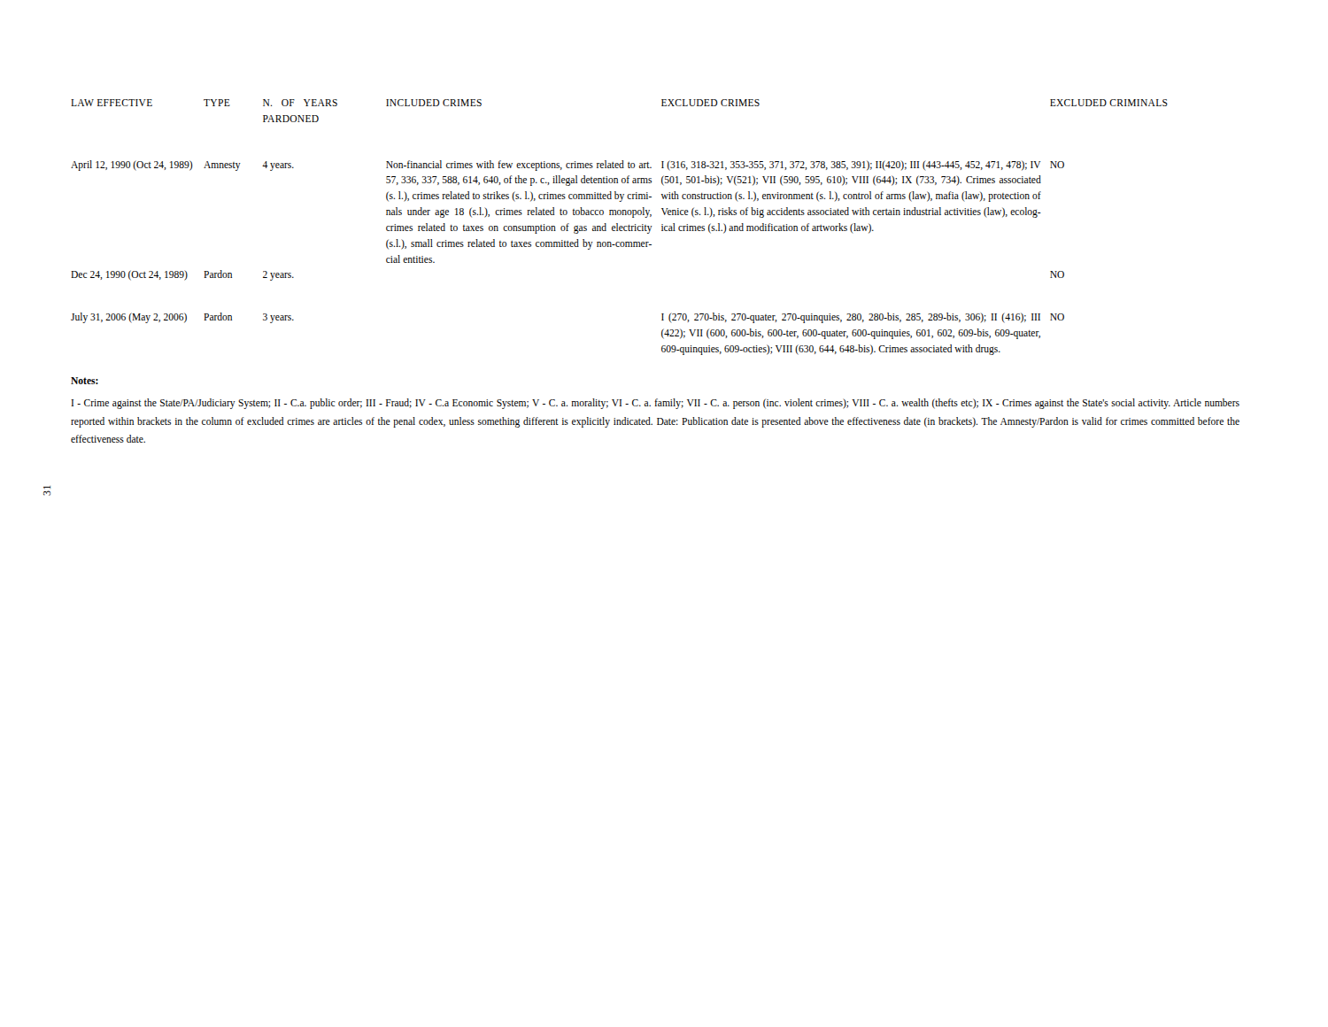31
| LAW EFFECTIVE | TYPE | N. OF YEARS | INCLUDED CRIMES | EXCLUDED CRIMES | EXCLUDED CRIMINALS |
| --- | --- | --- | --- | --- | --- |
| | | PARDONED | | | |
| April 12, 1990 (Oct 24, 1989) | Amnesty | 4 years. | Non-financial crimes with few exceptions, crimes related to art. 57, 336, 337, 588, 614, 640, of the p. c., illegal detention of arms (s. l.), crimes related to strikes (s. l.), crimes committed by criminals under age 18 (s.l.), crimes related to tobacco monopoly, crimes related to taxes on consumption of gas and electricity (s.l.), small crimes related to taxes committed by non-commercial entities. | I (316, 318-321, 353-355, 371, 372, 378, 385, 391); II(420); III (443-445, 452, 471, 478); IV (501, 501-bis); V(521); VII (590, 595, 610); VIII (644); IX (733, 734). Crimes associated with construction (s. l.), environment (s. l.), control of arms (law), mafia (law), protection of Venice (s. l.), risks of big accidents associated with certain industrial activities (law), ecological crimes (s.l.) and modification of artworks (law). | NO |
| Dec 24, 1990 (Oct 24, 1989) | Pardon | 2 years. | | | NO |
| July 31, 2006 (May 2, 2006) | Pardon | 3 years. | | I (270, 270-bis, 270-quater, 270-quinquies, 280, 280-bis, 285, 289-bis, 306); II (416); III (422); VII (600, 600-bis, 600-ter, 600-quater, 600-quinquies, 601, 602, 609-bis, 609-quater, 609-quinquies, 609-octies); VIII (630, 644, 648-bis). Crimes associated with drugs. | NO |
Notes:
I - Crime against the State/PA/Judiciary System; II - C.a. public order; III - Fraud; IV - C.a Economic System; V - C. a. morality; VI - C. a. family; VII - C. a. person (inc. violent crimes); VIII - C. a. wealth (thefts etc); IX - Crimes against the State's social activity. Article numbers reported within brackets in the column of excluded crimes are articles of the penal codex, unless something different is explicitly indicated. Date: Publication date is presented above the effectiveness date (in brackets). The Amnesty/Pardon is valid for crimes committed before the effectiveness date.